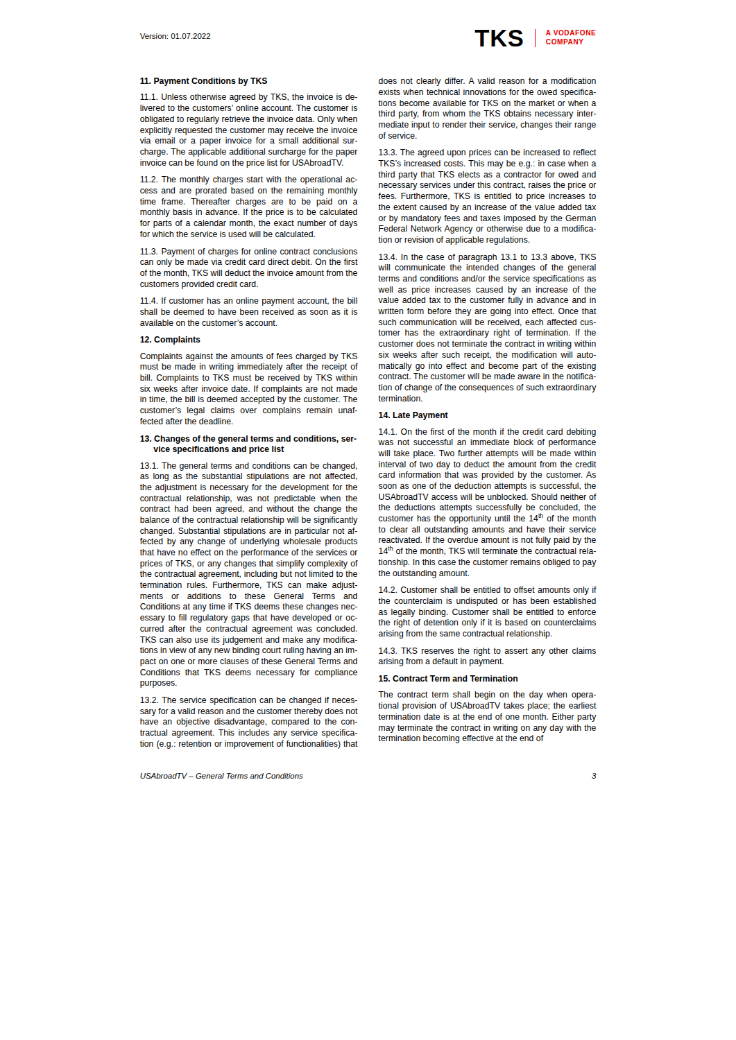Version: 01.07.2022
TKS A VODAFONE
COMPANY
11. Payment Conditions by TKS
11.1. Unless otherwise agreed by TKS, the invoice is delivered to the customers’ online account. The customer is obligated to regularly retrieve the invoice data. Only when explicitly requested the customer may receive the invoice via email or a paper invoice for a small additional surcharge. The applicable additional surcharge for the paper invoice can be found on the price list for USAbroadTV.
11.2. The monthly charges start with the operational access and are prorated based on the remaining monthly time frame. Thereafter charges are to be paid on a monthly basis in advance. If the price is to be calculated for parts of a calendar month, the exact number of days for which the service is used will be calculated.
11.3. Payment of charges for online contract conclusions can only be made via credit card direct debit. On the first of the month, TKS will deduct the invoice amount from the customers provided credit card.
11.4. If customer has an online payment account, the bill shall be deemed to have been received as soon as it is available on the customer’s account.
12. Complaints
Complaints against the amounts of fees charged by TKS must be made in writing immediately after the receipt of bill. Complaints to TKS must be received by TKS within six weeks after invoice date. If complaints are not made in time, the bill is deemed accepted by the customer. The customer’s legal claims over complains remain unaffected after the deadline.
13. Changes of the general terms and conditions, service specifications and price list
13.1. The general terms and conditions can be changed, as long as the substantial stipulations are not affected, the adjustment is necessary for the development for the contractual relationship, was not predictable when the contract had been agreed, and without the change the balance of the contractual relationship will be significantly changed. Substantial stipulations are in particular not affected by any change of underlying wholesale products that have no effect on the performance of the services or prices of TKS, or any changes that simplify complexity of the contractual agreement, including but not limited to the termination rules. Furthermore, TKS can make adjustments or additions to these General Terms and Conditions at any time if TKS deems these changes necessary to fill regulatory gaps that have developed or occurred after the contractual agreement was concluded. TKS can also use its judgement and make any modifications in view of any new binding court ruling having an impact on one or more clauses of these General Terms and Conditions that TKS deems necessary for compliance purposes.
13.2. The service specification can be changed if necessary for a valid reason and the customer thereby does not have an objective disadvantage, compared to the contractual agreement. This includes any service specification (e.g.: retention or improvement of functionalities) that does not clearly differ. A valid reason for a modification exists when technical innovations for the owed specifications become available for TKS on the market or when a third party, from whom the TKS obtains necessary intermediate input to render their service, changes their range of service.
13.3. The agreed upon prices can be increased to reflect TKS’s increased costs. This may be e.g.: in case when a third party that TKS elects as a contractor for owed and necessary services under this contract, raises the price or fees. Furthermore, TKS is entitled to price increases to the extent caused by an increase of the value added tax or by mandatory fees and taxes imposed by the German Federal Network Agency or otherwise due to a modification or revision of applicable regulations.
13.4. In the case of paragraph 13.1 to 13.3 above, TKS will communicate the intended changes of the general terms and conditions and/or the service specifications as well as price increases caused by an increase of the value added tax to the customer fully in advance and in written form before they are going into effect. Once that such communication will be received, each affected customer has the extraordinary right of termination. If the customer does not terminate the contract in writing within six weeks after such receipt, the modification will automatically go into effect and become part of the existing contract. The customer will be made aware in the notification of change of the consequences of such extraordinary termination.
14. Late Payment
14.1. On the first of the month if the credit card debiting was not successful an immediate block of performance will take place. Two further attempts will be made within interval of two day to deduct the amount from the credit card information that was provided by the customer. As soon as one of the deduction attempts is successful, the USAbroadTV access will be unblocked. Should neither of the deductions attempts successfully be concluded, the customer has the opportunity until the 14th of the month to clear all outstanding amounts and have their service reactivated. If the overdue amount is not fully paid by the 14th of the month, TKS will terminate the contractual relationship. In this case the customer remains obliged to pay the outstanding amount.
14.2. Customer shall be entitled to offset amounts only if the counterclaim is undisputed or has been established as legally binding. Customer shall be entitled to enforce the right of detention only if it is based on counterclaims arising from the same contractual relationship.
14.3. TKS reserves the right to assert any other claims arising from a default in payment.
15. Contract Term and Termination
The contract term shall begin on the day when operational provision of USAbroadTV takes place; the earliest termination date is at the end of one month. Either party may terminate the contract in writing on any day with the termination becoming effective at the end of
USAbroadTV – General Terms and Conditions
3